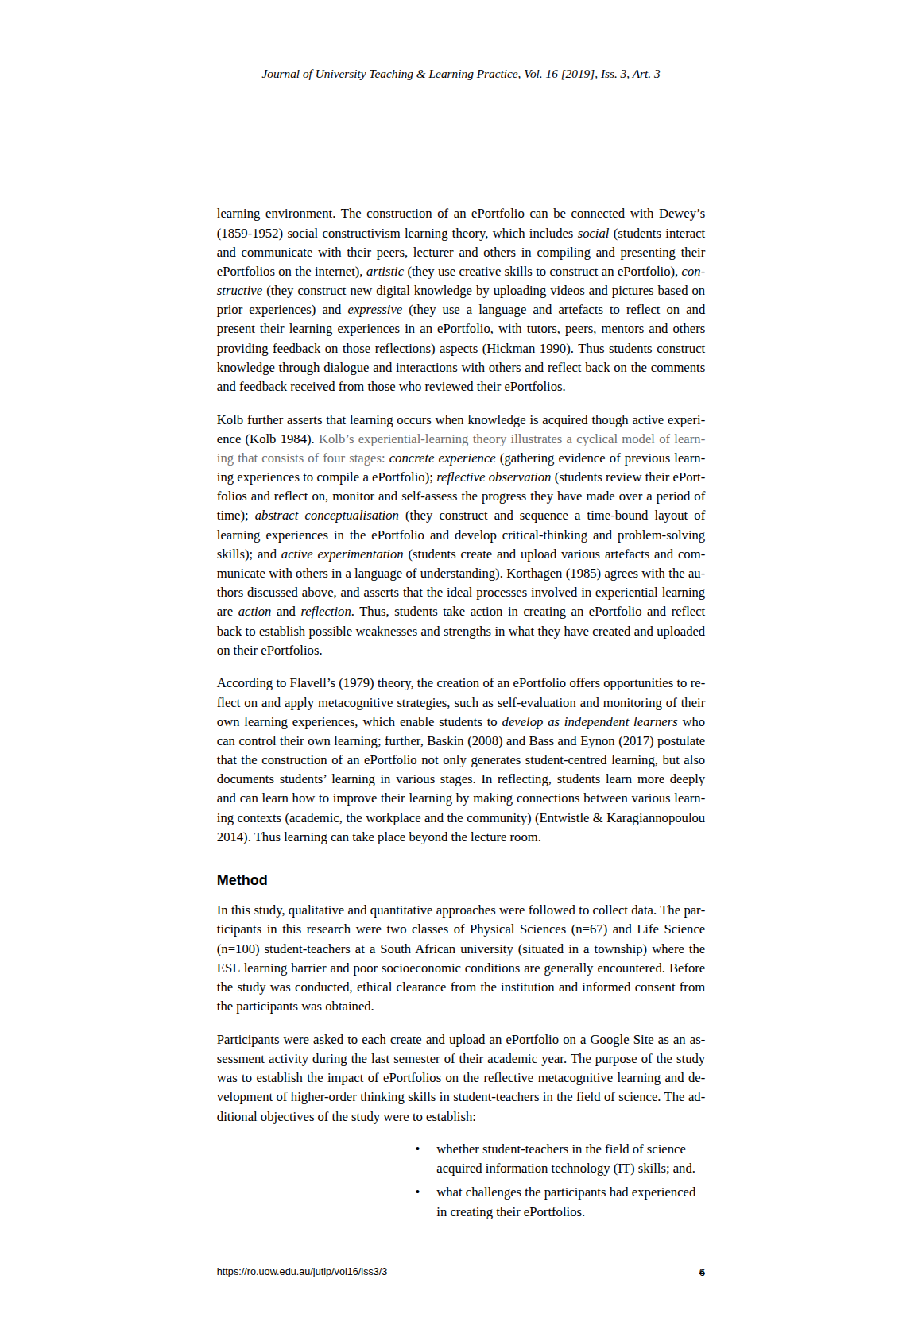Journal of University Teaching & Learning Practice, Vol. 16 [2019], Iss. 3, Art. 3
learning environment. The construction of an ePortfolio can be connected with Dewey’s (1859-1952) social constructivism learning theory, which includes social (students interact and communicate with their peers, lecturer and others in compiling and presenting their ePortfolios on the internet), artistic (they use creative skills to construct an ePortfolio), constructive (they construct new digital knowledge by uploading videos and pictures based on prior experiences) and expressive (they use a language and artefacts to reflect on and present their learning experiences in an ePortfolio, with tutors, peers, mentors and others providing feedback on those reflections) aspects (Hickman 1990). Thus students construct knowledge through dialogue and interactions with others and reflect back on the comments and feedback received from those who reviewed their ePortfolios.
Kolb further asserts that learning occurs when knowledge is acquired though active experience (Kolb 1984). Kolb’s experiential-learning theory illustrates a cyclical model of learning that consists of four stages: concrete experience (gathering evidence of previous learning experiences to compile a ePortfolio); reflective observation (students review their ePortfolios and reflect on, monitor and self-assess the progress they have made over a period of time); abstract conceptualisation (they construct and sequence a time-bound layout of learning experiences in the ePortfolio and develop critical-thinking and problem-solving skills); and active experimentation (students create and upload various artefacts and communicate with others in a language of understanding). Korthagen (1985) agrees with the authors discussed above, and asserts that the ideal processes involved in experiential learning are action and reflection. Thus, students take action in creating an ePortfolio and reflect back to establish possible weaknesses and strengths in what they have created and uploaded on their ePortfolios.
According to Flavell’s (1979) theory, the creation of an ePortfolio offers opportunities to reflect on and apply metacognitive strategies, such as self-evaluation and monitoring of their own learning experiences, which enable students to develop as independent learners who can control their own learning; further, Baskin (2008) and Bass and Eynon (2017) postulate that the construction of an ePortfolio not only generates student-centred learning, but also documents students’ learning in various stages. In reflecting, students learn more deeply and can learn how to improve their learning by making connections between various learning contexts (academic, the workplace and the community) (Entwistle & Karagiannopoulou 2014). Thus learning can take place beyond the lecture room.
Method
In this study, qualitative and quantitative approaches were followed to collect data. The participants in this research were two classes of Physical Sciences (n=67) and Life Science (n=100) student-teachers at a South African university (situated in a township) where the ESL learning barrier and poor socioeconomic conditions are generally encountered. Before the study was conducted, ethical clearance from the institution and informed consent from the participants was obtained.
Participants were asked to each create and upload an ePortfolio on a Google Site as an assessment activity during the last semester of their academic year. The purpose of the study was to establish the impact of ePortfolios on the reflective metacognitive learning and development of higher-order thinking skills in student-teachers in the field of science. The additional objectives of the study were to establish:
whether student-teachers in the field of science acquired information technology (IT) skills; and.
what challenges the participants had experienced in creating their ePortfolios.
https://ro.uow.edu.au/jutlp/vol16/iss3/3
46